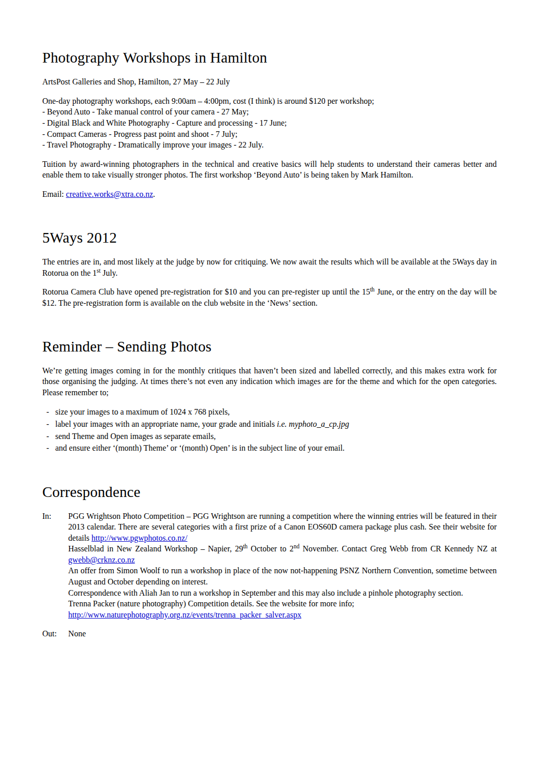Photography Workshops in Hamilton
ArtsPost Galleries and Shop, Hamilton, 27 May – 22 July
One-day photography workshops, each 9:00am – 4:00pm, cost (I think) is around $120 per workshop;
- Beyond Auto - Take manual control of your camera - 27 May;
- Digital Black and White Photography - Capture and processing - 17 June;
- Compact Cameras - Progress past point and shoot - 7 July;
- Travel Photography - Dramatically improve your images - 22 July.
Tuition by award-winning photographers in the technical and creative basics will help students to understand their cameras better and enable them to take visually stronger photos. The first workshop ‘Beyond Auto’ is being taken by Mark Hamilton.
Email: creative.works@xtra.co.nz.
5Ways 2012
The entries are in, and most likely at the judge by now for critiquing. We now await the results which will be available at the 5Ways day in Rotorua on the 1st July.
Rotorua Camera Club have opened pre-registration for $10 and you can pre-register up until the 15th June, or the entry on the day will be $12. The pre-registration form is available on the club website in the ‘News’ section.
Reminder – Sending Photos
We’re getting images coming in for the monthly critiques that haven’t been sized and labelled correctly, and this makes extra work for those organising the judging. At times there’s not even any indication which images are for the theme and which for the open categories. Please remember to;
size your images to a maximum of 1024 x 768 pixels,
label your images with an appropriate name, your grade and initials i.e. myphoto_a_cp.jpg
send Theme and Open images as separate emails,
and ensure either ‘(month) Theme’ or ‘(month) Open’ is in the subject line of your email.
Correspondence
| In: | PGG Wrightson Photo Competition – PGG Wrightson are running a competition where the winning entries will be featured in their 2013 calendar. There are several categories with a first prize of a Canon EOS60D camera package plus cash. See their website for details http://www.pgwphotos.co.nz/ Hasselblad in New Zealand Workshop – Napier, 29 th October to 2 nd November. Contact Greg Webb from CR Kennedy NZ at gwebb@crknz.co.nz An offer from Simon Woolf to run a workshop in place of the now not-happening PSNZ Northern Convention, sometime between August and October depending on interest. Correspondence with Aliah Jan to run a workshop in September and this may also include a pinhole photography section. Trenna Packer (nature photography) Competition details. See the website for more info; http://www.naturephotography.org.nz/events/trenna_packer_salver.aspx |
| Out: | None |